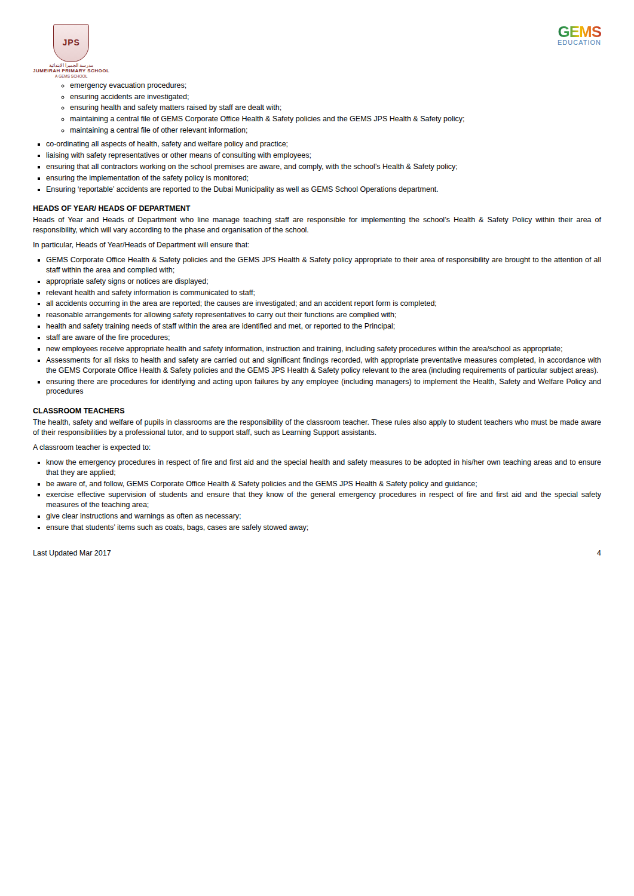JPS
مدرسة الجميرا الابتدائية
JUMEIRAH PRIMARY SCHOOL
A GEMS SCHOOL
GEMS
EDUCATION
emergency evacuation procedures;
ensuring accidents are investigated;
ensuring health and safety matters raised by staff are dealt with;
maintaining a central file of GEMS Corporate Office Health & Safety policies and the GEMS JPS Health & Safety policy;
maintaining a central file of other relevant information;
co-ordinating all aspects of health, safety and welfare policy and practice;
liaising with safety representatives or other means of consulting with employees;
ensuring that all contractors working on the school premises are aware, and comply, with the school’s Health & Safety policy;
ensuring the implementation of the safety policy is monitored;
Ensuring ‘reportable’ accidents are reported to the Dubai Municipality as well as GEMS School Operations department.
Heads of Year/ Heads of Department
Heads of Year and Heads of Department who line manage teaching staff are responsible for implementing the school’s Health & Safety Policy within their area of responsibility, which will vary according to the phase and organisation of the school.
In particular, Heads of Year/Heads of Department will ensure that:
GEMS Corporate Office Health & Safety policies and the GEMS JPS Health & Safety policy appropriate to their area of responsibility are brought to the attention of all staff within the area and complied with;
appropriate safety signs or notices are displayed;
relevant health and safety information is communicated to staff;
all accidents occurring in the area are reported; the causes are investigated; and an accident report form is completed;
reasonable arrangements for allowing safety representatives to carry out their functions are complied with;
health and safety training needs of staff within the area are identified and met, or reported to the Principal;
staff are aware of the fire procedures;
new employees receive appropriate health and safety information, instruction and training, including safety procedures within the area/school as appropriate;
Assessments for all risks to health and safety are carried out and significant findings recorded, with appropriate preventative measures completed, in accordance with the GEMS Corporate Office Health & Safety policies and the GEMS JPS Health & Safety policy relevant to the area (including requirements of particular subject areas).
ensuring there are procedures for identifying and acting upon failures by any employee (including managers) to implement the Health, Safety and Welfare Policy and procedures
Classroom Teachers
The health, safety and welfare of pupils in classrooms are the responsibility of the classroom teacher. These rules also apply to student teachers who must be made aware of their responsibilities by a professional tutor, and to support staff, such as Learning Support assistants.
A classroom teacher is expected to:
know the emergency procedures in respect of fire and first aid and the special health and safety measures to be adopted in his/her own teaching areas and to ensure that they are applied;
be aware of, and follow, GEMS Corporate Office Health & Safety policies and the GEMS JPS Health & Safety policy and guidance;
exercise effective supervision of students and ensure that they know of the general emergency procedures in respect of fire and first aid and the special safety measures of the teaching area;
give clear instructions and warnings as often as necessary;
ensure that students’ items such as coats, bags, cases are safely stowed away;
Last Updated Mar 2017
4